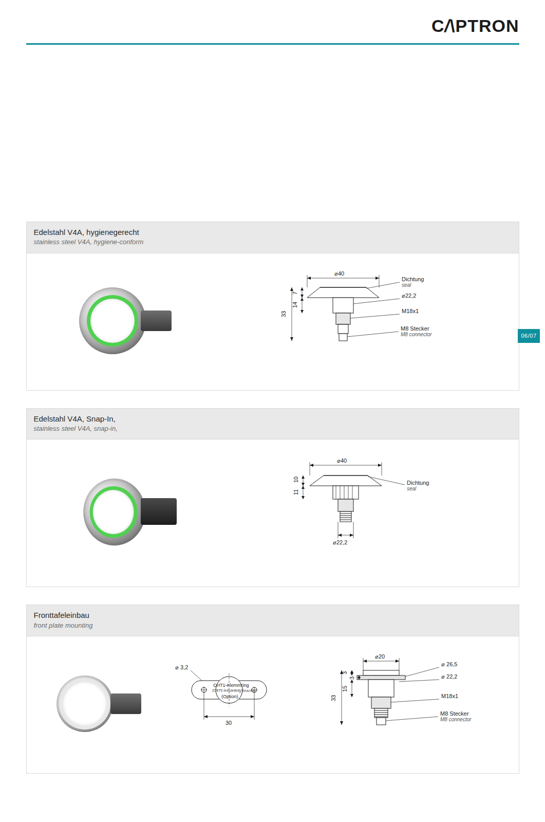C/\PTRON
06/07
Edelstahl V4A, hygienegerecht
stainless steel V4A, hygiene-conform
⌀40 33 7 14 Dichtung seal ⌀22,2 M18x1 M8 Stecker M8 connector
Edelstahl V4A, Snap-In,
stainless steel V4A, snap-in,
⌀40 10 11 ⌀22,2 Dichtung seal
Fronttafeleinbau
front plate mounting
⌀ 3,2 CHT1-Klemmring CHT1-mounting bracket (Option) 30
⌀20 33 3 3 15 ⌀ 26,5 ⌀ 22,2 M18x1 M8 Stecker M8 connector